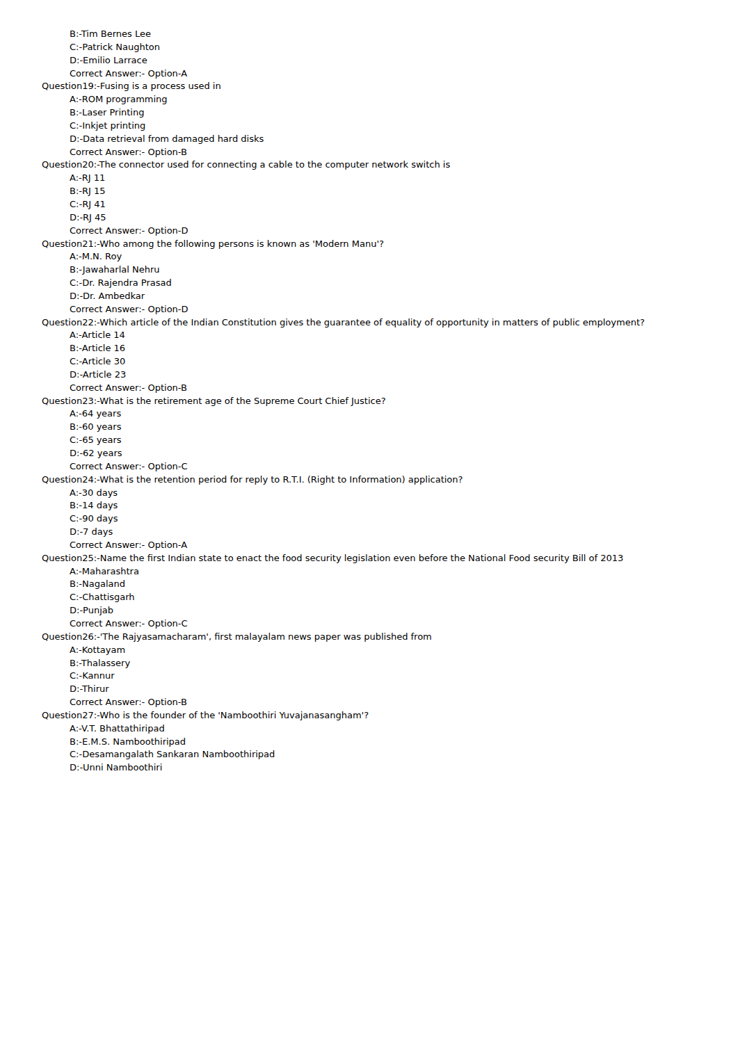B:-Tim Bernes Lee
C:-Patrick Naughton
D:-Emilio Larrace
Correct Answer:- Option-A
Question19:-Fusing is a process used in
A:-ROM programming
B:-Laser Printing
C:-Inkjet printing
D:-Data retrieval from damaged hard disks
Correct Answer:- Option-B
Question20:-The connector used for connecting a cable to the computer network switch is
A:-RJ 11
B:-RJ 15
C:-RJ 41
D:-RJ 45
Correct Answer:- Option-D
Question21:-Who among the following persons is known as 'Modern Manu'?
A:-M.N. Roy
B:-Jawaharlal Nehru
C:-Dr. Rajendra Prasad
D:-Dr. Ambedkar
Correct Answer:- Option-D
Question22:-Which article of the Indian Constitution gives the guarantee of equality of opportunity in matters of public employment?
A:-Article 14
B:-Article 16
C:-Article 30
D:-Article 23
Correct Answer:- Option-B
Question23:-What is the retirement age of the Supreme Court Chief Justice?
A:-64 years
B:-60 years
C:-65 years
D:-62 years
Correct Answer:- Option-C
Question24:-What is the retention period for reply to R.T.I. (Right to Information) application?
A:-30 days
B:-14 days
C:-90 days
D:-7 days
Correct Answer:- Option-A
Question25:-Name the first Indian state to enact the food security legislation even before the National Food security Bill of 2013
A:-Maharashtra
B:-Nagaland
C:-Chattisgarh
D:-Punjab
Correct Answer:- Option-C
Question26:-'The Rajyasamacharam', first malayalam news paper was published from
A:-Kottayam
B:-Thalassery
C:-Kannur
D:-Thirur
Correct Answer:- Option-B
Question27:-Who is the founder of the 'Namboothiri Yuvajanasangham'?
A:-V.T. Bhattathiripad
B:-E.M.S. Namboothiripad
C:-Desamangalath Sankaran Namboothiripad
D:-Unni Namboothiri